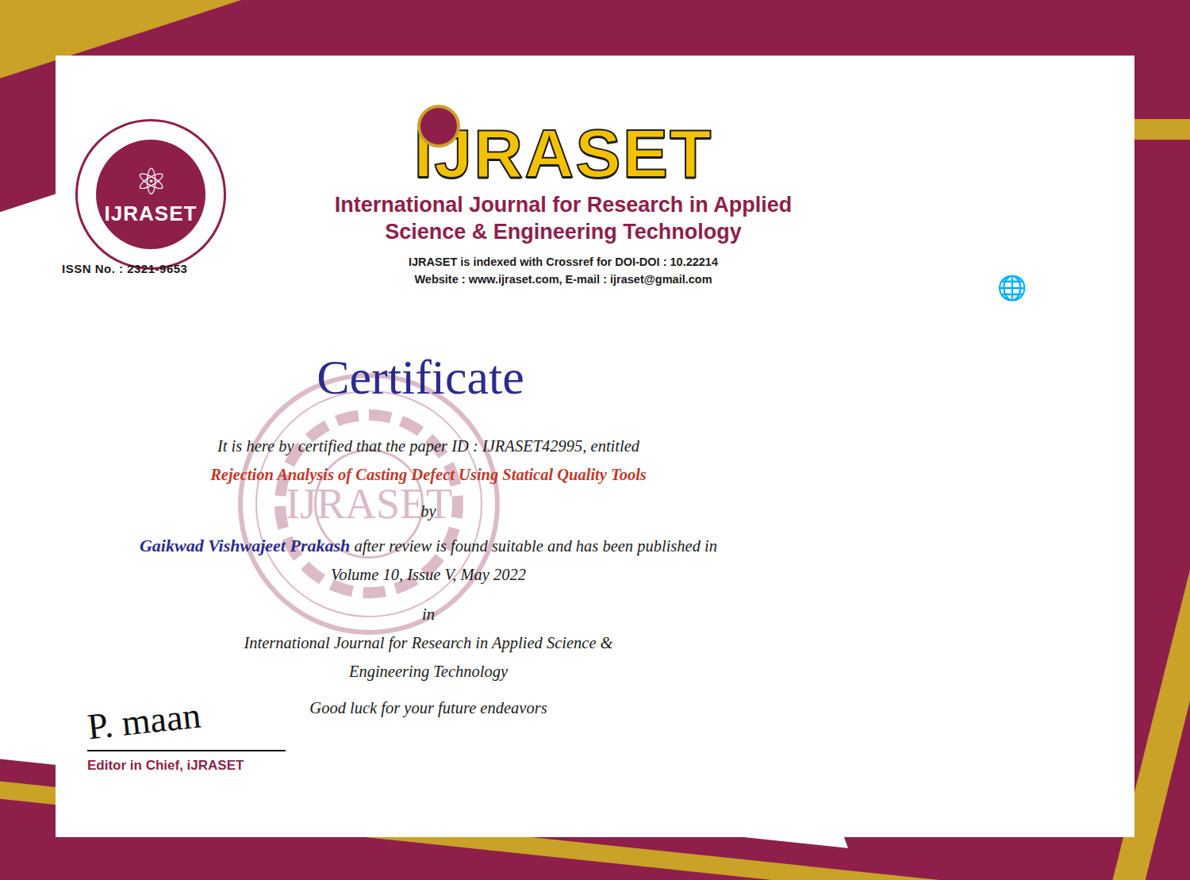⚛
IJRASET
ISSN No. : 2321-9653
IJRASET
International Journal for Research in Applied
Science & Engineering Technology
IJRASET is indexed with Crossref for DOI-DOI : 10.22214
Website : www.ijraset.com, E-mail : ijraset@gmail.com
Certificate
IJRASET
It is here by certified that the paper ID : IJRASET42995, entitled
Rejection Analysis of Casting Defect Using Statical Quality Tools by Gaikwad Vishwajeet Prakash after review is found suitable and has been published in
Volume 10, Issue V, May 2022 in International Journal for Research in Applied Science &
Engineering Technology Good luck for your future endeavors
P. maan
Editor in Chief, iJRASET
JSRA
F
ISRA Journal Impact
Factor:
7.429
🌐
45.98
INDEX COPERNICUS
❉
THOMSON REUTERS
Researcher ID: N-9681-2016
10.22214/IJRASET
doi
crossref
SJIF
actor
TOGETHER WE REACH THE GOAL
SJIF 7.429